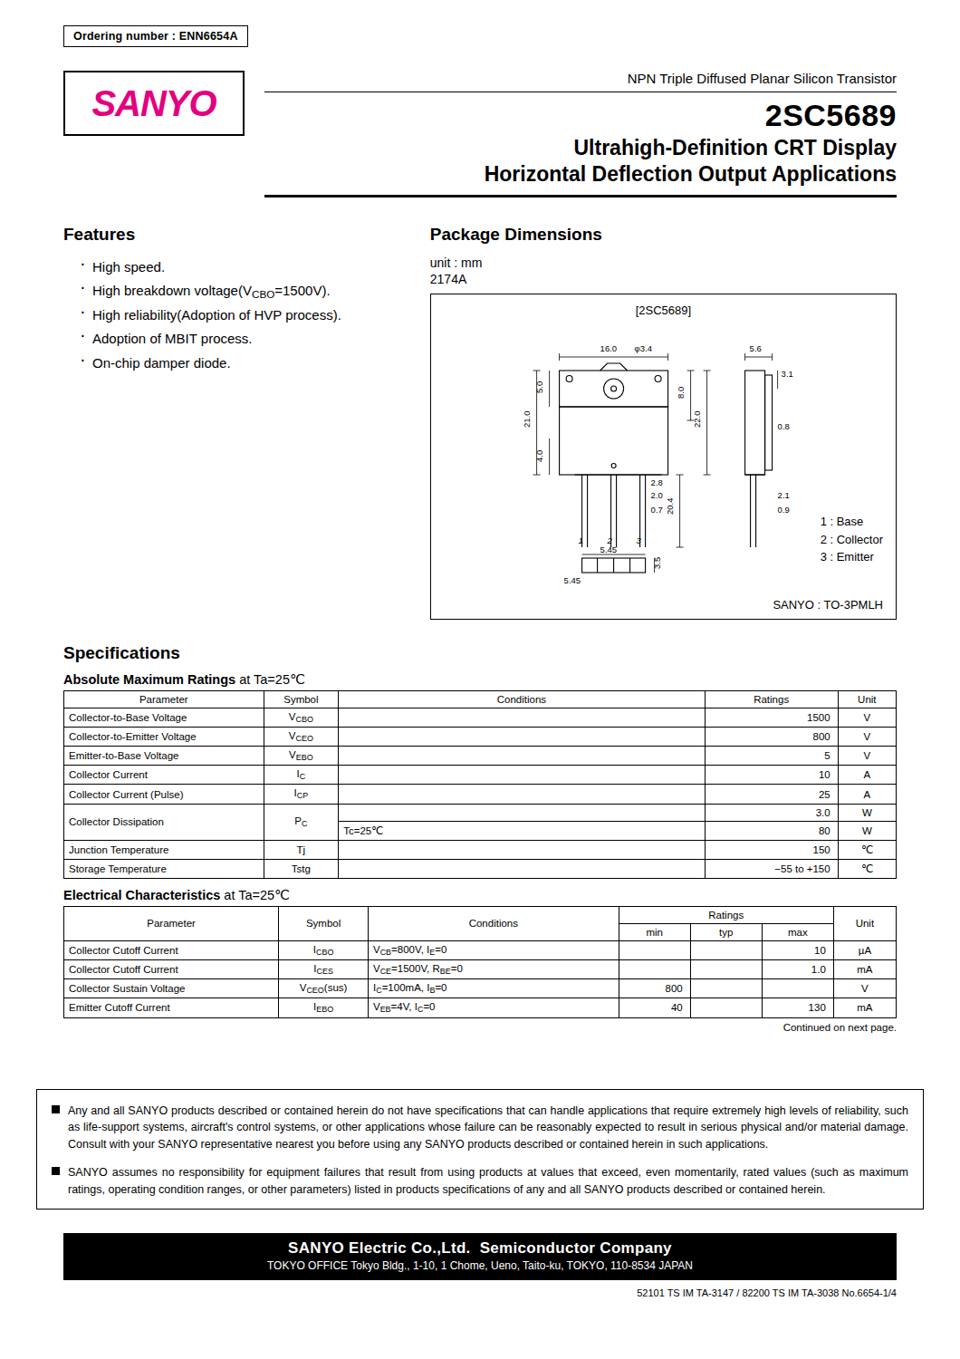Ordering number : ENN6654A
SANYO
NPN Triple Diffused Planar Silicon Transistor
2SC5689
Ultrahigh-Definition CRT Display
Horizontal Deflection Output Applications
Features
High speed.
High breakdown voltage(VCBO=1500V).
High reliability(Adoption of HVP process).
Adoption of MBIT process.
On-chip damper diode.
Package Dimensions
unit : mm
2174A
[2SC5689]
16.0 φ3.4 5.6 3.1 8.0 22.0 21.0 5.0 4.0 20.4 2.8 2.0 0.7 0.8 2.1 0.9 1 2 3 5.45 3.5 5.45
1 : Base
2 : Collector
3 : Emitter
SANYO : TO-3PMLH
Specifications
Absolute Maximum Ratings at Ta=25℃
| Parameter | Symbol | Conditions | Ratings | Unit |
| --- | --- | --- | --- | --- |
| Collector-to-Base Voltage | V CBO | | 1500 | V |
| Collector-to-Emitter Voltage | V CEO | | 800 | V |
| Emitter-to-Base Voltage | V EBO | | 5 | V |
| Collector Current | I C | | 10 | A |
| Collector Current (Pulse) | I CP | | 25 | A |
| Collector Dissipation | P C | | 3.0 | W |
| Tc=25℃ | 80 | W |
| Junction Temperature | Tj | | 150 | ℃ |
| Storage Temperature | Tstg | | −55 to +150 | ℃ |
Electrical Characteristics at Ta=25℃
| Parameter | Symbol | Conditions | Ratings | Unit |
| --- | --- | --- | --- | --- |
| min | typ | max |
| Collector Cutoff Current | I CBO | V CB =800V, I E =0 | | | 10 | µA |
| Collector Cutoff Current | I CES | V CE =1500V, R BE =0 | | | 1.0 | mA |
| Collector Sustain Voltage | V CEO (sus) | I C =100mA, I B =0 | 800 | | | V |
| Emitter Cutoff Current | I EBO | V EB =4V, I C =0 | 40 | | 130 | mA |
Continued on next page.
Any and all SANYO products described or contained herein do not have specifications that can handle applications that require extremely high levels of reliability, such as life-support systems, aircraft's control systems, or other applications whose failure can be reasonably expected to result in serious physical and/or material damage. Consult with your SANYO representative nearest you before using any SANYO products described or contained herein in such applications.
SANYO assumes no responsibility for equipment failures that result from using products at values that exceed, even momentarily, rated values (such as maximum ratings, operating condition ranges, or other parameters) listed in products specifications of any and all SANYO products described or contained herein.
SANYO Electric Co.,Ltd. Semiconductor Company
TOKYO OFFICE Tokyo Bldg., 1-10, 1 Chome, Ueno, Taito-ku, TOKYO, 110-8534 JAPAN
52101 TS IM TA-3147 / 82200 TS IM TA-3038 No.6654-1/4